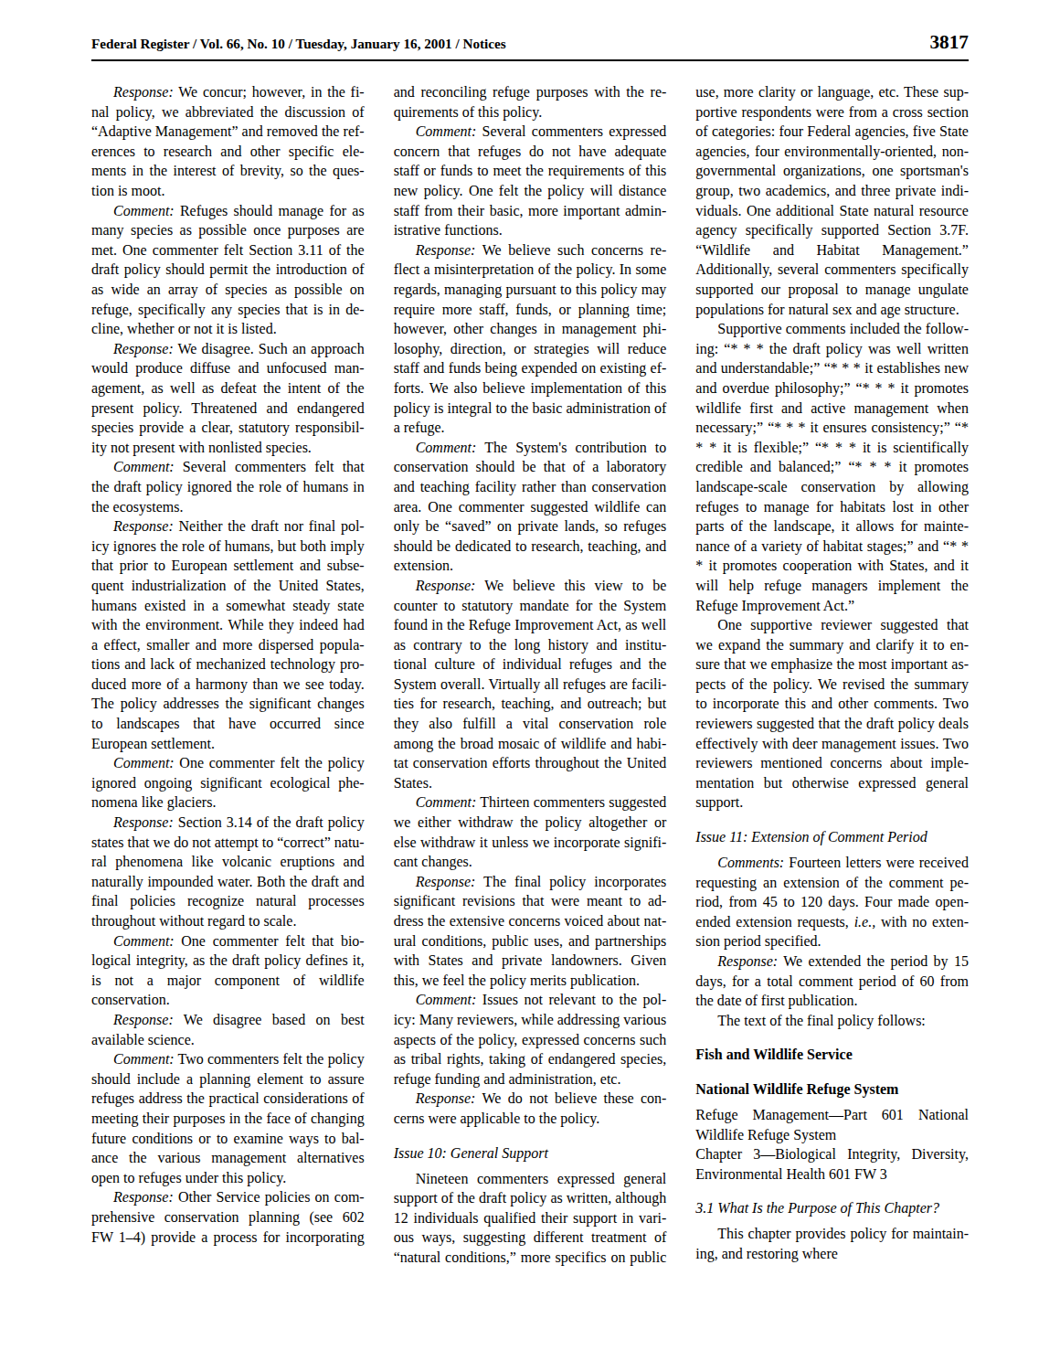Federal Register / Vol. 66, No. 10 / Tuesday, January 16, 2001 / Notices
3817
Response: We concur; however, in the final policy, we abbreviated the discussion of “Adaptive Management” and removed the references to research and other specific elements in the interest of brevity, so the question is moot.
Comment: Refuges should manage for as many species as possible once purposes are met. One commenter felt Section 3.11 of the draft policy should permit the introduction of as wide an array of species as possible on refuge, specifically any species that is in decline, whether or not it is listed.
Response: We disagree. Such an approach would produce diffuse and unfocused management, as well as defeat the intent of the present policy. Threatened and endangered species provide a clear, statutory responsibility not present with nonlisted species.
Comment: Several commenters felt that the draft policy ignored the role of humans in the ecosystems.
Response: Neither the draft nor final policy ignores the role of humans, but both imply that prior to European settlement and subsequent industrialization of the United States, humans existed in a somewhat steady state with the environment. While they indeed had a effect, smaller and more dispersed populations and lack of mechanized technology produced more of a harmony than we see today. The policy addresses the significant changes to landscapes that have occurred since European settlement.
Comment: One commenter felt the policy ignored ongoing significant ecological phenomena like glaciers.
Response: Section 3.14 of the draft policy states that we do not attempt to “correct” natural phenomena like volcanic eruptions and naturally impounded water. Both the draft and final policies recognize natural processes throughout without regard to scale.
Comment: One commenter felt that biological integrity, as the draft policy defines it, is not a major component of wildlife conservation.
Response: We disagree based on best available science.
Comment: Two commenters felt the policy should include a planning element to assure refuges address the practical considerations of meeting their purposes in the face of changing future conditions or to examine ways to balance the various management alternatives open to refuges under this policy.
Response: Other Service policies on comprehensive conservation planning (see 602 FW 1–4) provide a process for incorporating and reconciling refuge purposes with the requirements of this policy.
Comment: Several commenters expressed concern that refuges do not have adequate staff or funds to meet the requirements of this new policy. One felt the policy will distance staff from their basic, more important administrative functions.
Response: We believe such concerns reflect a misinterpretation of the policy. In some regards, managing pursuant to this policy may require more staff, funds, or planning time; however, other changes in management philosophy, direction, or strategies will reduce staff and funds being expended on existing efforts. We also believe implementation of this policy is integral to the basic administration of a refuge.
Comment: The System's contribution to conservation should be that of a laboratory and teaching facility rather than conservation area. One commenter suggested wildlife can only be “saved” on private lands, so refuges should be dedicated to research, teaching, and extension.
Response: We believe this view to be counter to statutory mandate for the System found in the Refuge Improvement Act, as well as contrary to the long history and institutional culture of individual refuges and the System overall. Virtually all refuges are facilities for research, teaching, and outreach; but they also fulfill a vital conservation role among the broad mosaic of wildlife and habitat conservation efforts throughout the United States.
Comment: Thirteen commenters suggested we either withdraw the policy altogether or else withdraw it unless we incorporate significant changes.
Response: The final policy incorporates significant revisions that were meant to address the extensive concerns voiced about natural conditions, public uses, and partnerships with States and private landowners. Given this, we feel the policy merits publication.
Comment: Issues not relevant to the policy: Many reviewers, while addressing various aspects of the policy, expressed concerns such as tribal rights, taking of endangered species, refuge funding and administration, etc.
Response: We do not believe these concerns were applicable to the policy.
Issue 10: General Support
Nineteen commenters expressed general support of the draft policy as written, although 12 individuals qualified their support in various ways, suggesting different treatment of “natural conditions,” more specifics on public use, more clarity or language, etc. These supportive respondents were from a cross section of categories: four Federal agencies, five State agencies, four environmentally-oriented, non-governmental organizations, one sportsman's group, two academics, and three private individuals. One additional State natural resource agency specifically supported Section 3.7F. “Wildlife and Habitat Management.” Additionally, several commenters specifically supported our proposal to manage ungulate populations for natural sex and age structure.
Supportive comments included the following: “* * * the draft policy was well written and understandable;” “* * * it establishes new and overdue philosophy;” “* * * it promotes wildlife first and active management when necessary;” “* * * it ensures consistency;” “* * * it is flexible;” “* * * it is scientifically credible and balanced;” “* * * it promotes landscape-scale conservation by allowing refuges to manage for habitats lost in other parts of the landscape, it allows for maintenance of a variety of habitat stages;” and “* * * it promotes cooperation with States, and it will help refuge managers implement the Refuge Improvement Act.”
One supportive reviewer suggested that we expand the summary and clarify it to ensure that we emphasize the most important aspects of the policy. We revised the summary to incorporate this and other comments. Two reviewers suggested that the draft policy deals effectively with deer management issues. Two reviewers mentioned concerns about implementation but otherwise expressed general support.
Issue 11: Extension of Comment Period
Comments: Fourteen letters were received requesting an extension of the comment period, from 45 to 120 days. Four made open-ended extension requests, i.e., with no extension period specified.
Response: We extended the period by 15 days, for a total comment period of 60 from the date of first publication.
The text of the final policy follows:
Fish and Wildlife Service
National Wildlife Refuge System
Refuge Management—Part 601 National Wildlife Refuge System
Chapter 3—Biological Integrity, Diversity, Environmental Health 601 FW 3
3.1 What Is the Purpose of This Chapter?
This chapter provides policy for maintaining, and restoring where